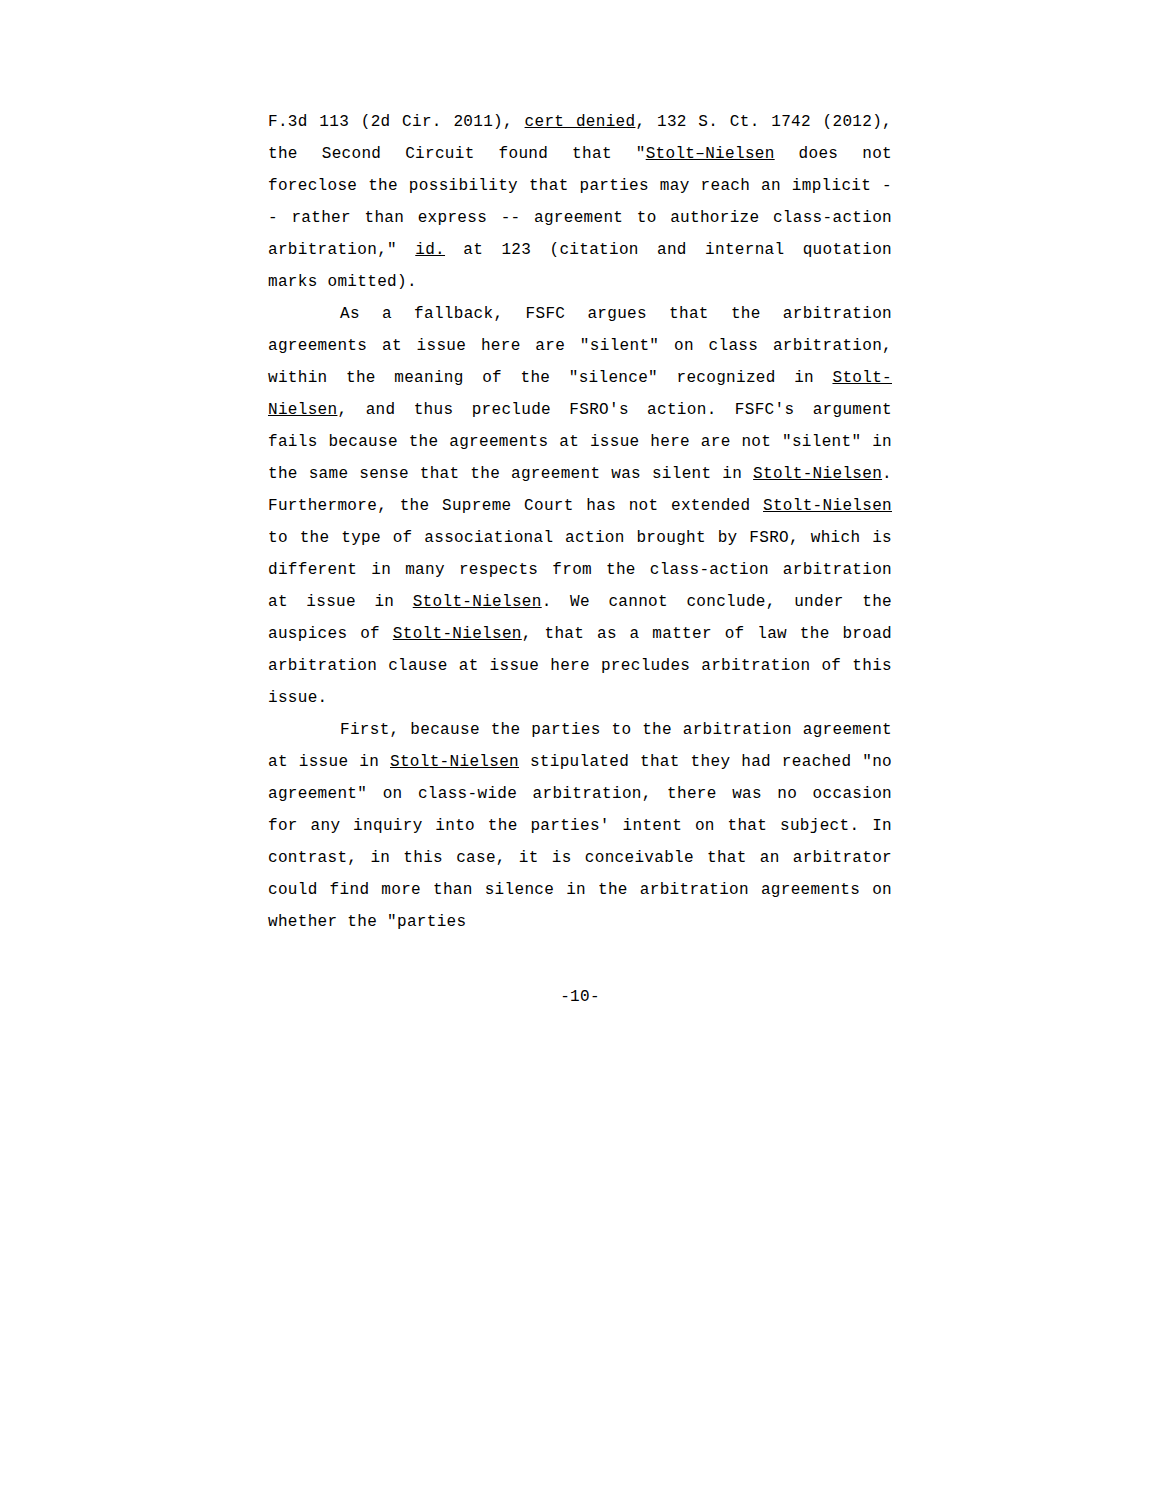F.3d 113 (2d Cir. 2011), cert denied, 132 S. Ct. 1742 (2012), the Second Circuit found that "Stolt–Nielsen does not foreclose the possibility that parties may reach an implicit -- rather than express -- agreement to authorize class-action arbitration," id. at 123 (citation and internal quotation marks omitted).
As a fallback, FSFC argues that the arbitration agreements at issue here are "silent" on class arbitration, within the meaning of the "silence" recognized in Stolt-Nielsen, and thus preclude FSRO's action. FSFC's argument fails because the agreements at issue here are not "silent" in the same sense that the agreement was silent in Stolt-Nielsen. Furthermore, the Supreme Court has not extended Stolt-Nielsen to the type of associational action brought by FSRO, which is different in many respects from the class-action arbitration at issue in Stolt-Nielsen. We cannot conclude, under the auspices of Stolt-Nielsen, that as a matter of law the broad arbitration clause at issue here precludes arbitration of this issue.
First, because the parties to the arbitration agreement at issue in Stolt-Nielsen stipulated that they had reached "no agreement" on class-wide arbitration, there was no occasion for any inquiry into the parties' intent on that subject. In contrast, in this case, it is conceivable that an arbitrator could find more than silence in the arbitration agreements on whether the "parties
-10-